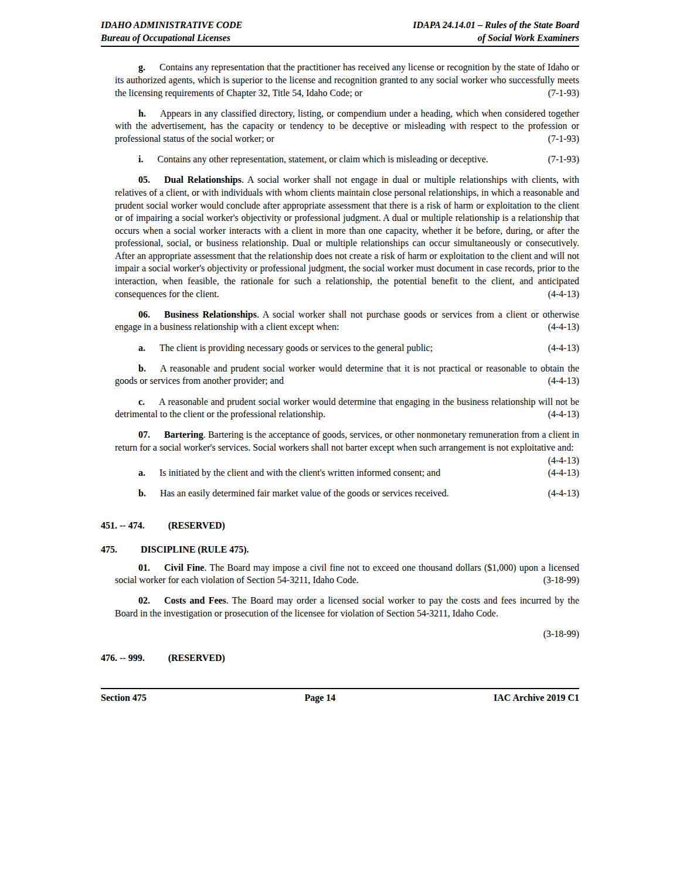IDAHO ADMINISTRATIVE CODE
IDAPA 24.14.01 – Rules of the State Board
Bureau of Occupational Licenses
of Social Work Examiners
g. Contains any representation that the practitioner has received any license or recognition by the state of Idaho or its authorized agents, which is superior to the license and recognition granted to any social worker who successfully meets the licensing requirements of Chapter 32, Title 54, Idaho Code; or (7-1-93)
h. Appears in any classified directory, listing, or compendium under a heading, which when considered together with the advertisement, has the capacity or tendency to be deceptive or misleading with respect to the profession or professional status of the social worker; or (7-1-93)
i. Contains any other representation, statement, or claim which is misleading or deceptive. (7-1-93)
05. Dual Relationships. A social worker shall not engage in dual or multiple relationships with clients, with relatives of a client, or with individuals with whom clients maintain close personal relationships, in which a reasonable and prudent social worker would conclude after appropriate assessment that there is a risk of harm or exploitation to the client or of impairing a social worker's objectivity or professional judgment. A dual or multiple relationship is a relationship that occurs when a social worker interacts with a client in more than one capacity, whether it be before, during, or after the professional, social, or business relationship. Dual or multiple relationships can occur simultaneously or consecutively. After an appropriate assessment that the relationship does not create a risk of harm or exploitation to the client and will not impair a social worker's objectivity or professional judgment, the social worker must document in case records, prior to the interaction, when feasible, the rationale for such a relationship, the potential benefit to the client, and anticipated consequences for the client. (4-4-13)
06. Business Relationships. A social worker shall not purchase goods or services from a client or otherwise engage in a business relationship with a client except when: (4-4-13)
a. The client is providing necessary goods or services to the general public; (4-4-13)
b. A reasonable and prudent social worker would determine that it is not practical or reasonable to obtain the goods or services from another provider; and (4-4-13)
c. A reasonable and prudent social worker would determine that engaging in the business relationship will not be detrimental to the client or the professional relationship. (4-4-13)
07. Bartering. Bartering is the acceptance of goods, services, or other nonmonetary remuneration from a client in return for a social worker's services. Social workers shall not barter except when such arrangement is not exploitative and: (4-4-13)
a. Is initiated by the client and with the client's written informed consent; and (4-4-13)
b. Has an easily determined fair market value of the goods or services received. (4-4-13)
451. -- 474. (RESERVED)
475. DISCIPLINE (RULE 475).
01. Civil Fine. The Board may impose a civil fine not to exceed one thousand dollars ($1,000) upon a licensed social worker for each violation of Section 54-3211, Idaho Code. (3-18-99)
02. Costs and Fees. The Board may order a licensed social worker to pay the costs and fees incurred by the Board in the investigation or prosecution of the licensee for violation of Section 54-3211, Idaho Code.
(3-18-99)
476. -- 999. (RESERVED)
Section 475
Page 14
IAC Archive 2019 C1